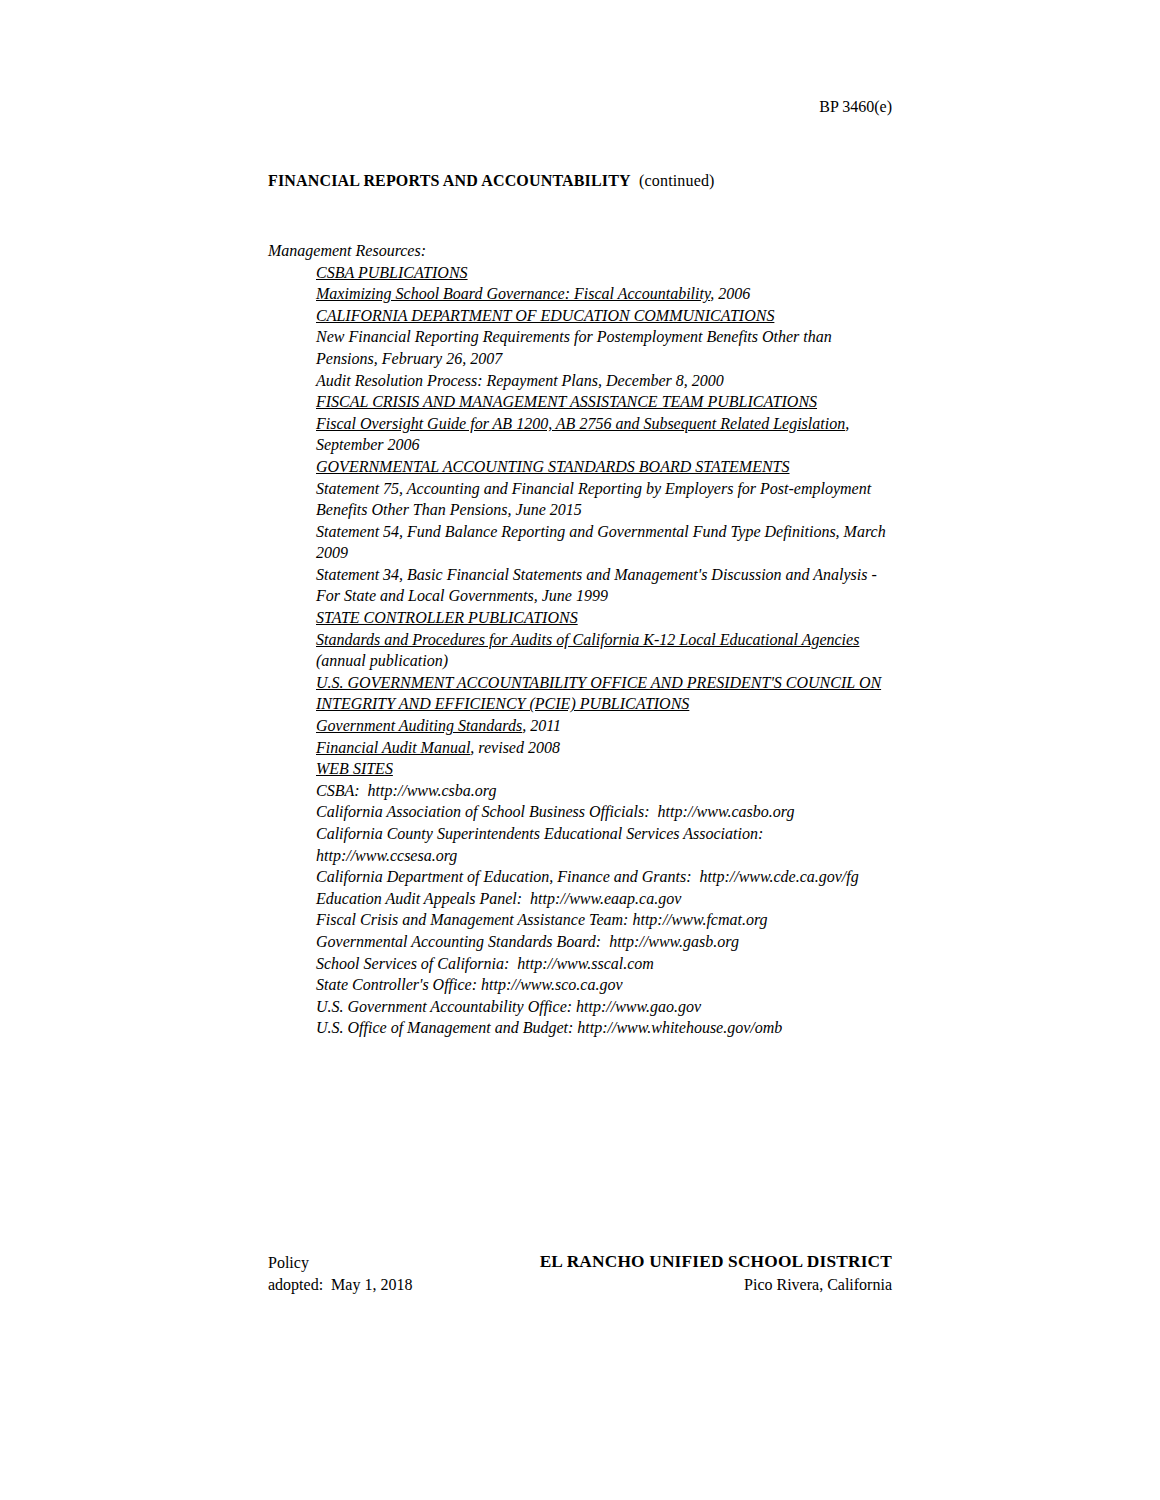BP 3460(e)
FINANCIAL REPORTS AND ACCOUNTABILITY (continued)
Management Resources:
CSBA Publications
Maximizing School Board Governance: Fiscal Accountability, 2006
California Department of Education Communications
New Financial Reporting Requirements for Postemployment Benefits Other than Pensions, February 26, 2007
Audit Resolution Process: Repayment Plans, December 8, 2000
Fiscal Crisis and Management Assistance Team Publications
Fiscal Oversight Guide for AB 1200, AB 2756 and Subsequent Related Legislation, September 2006
Governmental Accounting Standards Board Statements
Statement 75, Accounting and Financial Reporting by Employers for Post-employment Benefits Other Than Pensions, June 2015
Statement 54, Fund Balance Reporting and Governmental Fund Type Definitions, March 2009
Statement 34, Basic Financial Statements and Management's Discussion and Analysis - For State and Local Governments, June 1999
State Controller Publications
Standards and Procedures for Audits of California K-12 Local Educational Agencies (annual publication)
U.S. Government Accountability Office and President's Council on Integrity and Efficiency (PCIE) Publications
Government Auditing Standards, 2011
Financial Audit Manual, revised 2008
Web Sites
CSBA: http://www.csba.org
California Association of School Business Officials: http://www.casbo.org
California County Superintendents Educational Services Association: http://www.ccsesa.org
California Department of Education, Finance and Grants: http://www.cde.ca.gov/fg
Education Audit Appeals Panel: http://www.eaap.ca.gov
Fiscal Crisis and Management Assistance Team: http://www.fcmat.org
Governmental Accounting Standards Board: http://www.gasb.org
School Services of California: http://www.sscal.com
State Controller's Office: http://www.sco.ca.gov
U.S. Government Accountability Office: http://www.gao.gov
U.S. Office of Management and Budget: http://www.whitehouse.gov/omb
Policy
adopted: May 1, 2018
EL RANCHO UNIFIED SCHOOL DISTRICT
Pico Rivera, California